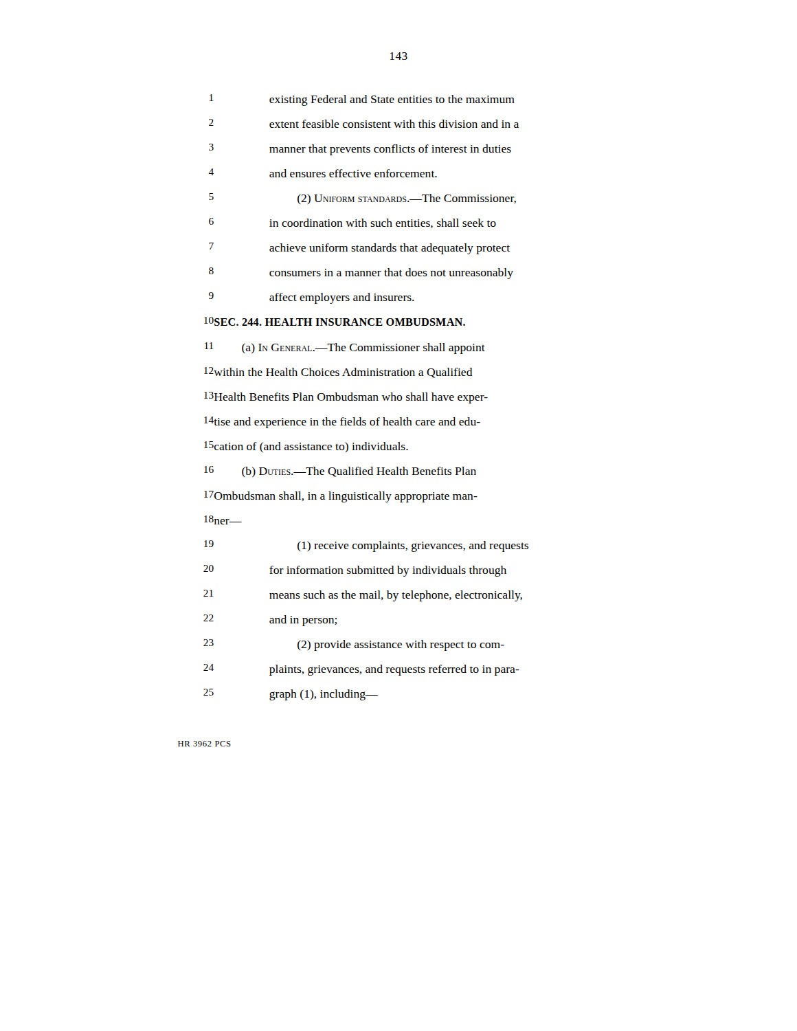143
| 1 | existing Federal and State entities to the maximum |
| 2 | extent feasible consistent with this division and in a |
| 3 | manner that prevents conflicts of interest in duties |
| 4 | and ensures effective enforcement. |
| 5 | (2) Uniform standards. —The Commissioner, |
| 6 | in coordination with such entities, shall seek to |
| 7 | achieve uniform standards that adequately protect |
| 8 | consumers in a manner that does not unreasonably |
| 9 | affect employers and insurers. |
| 10 | SEC. 244. HEALTH INSURANCE OMBUDSMAN. |
| 11 | (a) In General. —The Commissioner shall appoint |
| 12 | within the Health Choices Administration a Qualified |
| 13 | Health Benefits Plan Ombudsman who shall have exper- |
| 14 | tise and experience in the fields of health care and edu- |
| 15 | cation of (and assistance to) individuals. |
| 16 | (b) Duties. —The Qualified Health Benefits Plan |
| 17 | Ombudsman shall, in a linguistically appropriate man- |
| 18 | ner— |
| 19 | (1) receive complaints, grievances, and requests |
| 20 | for information submitted by individuals through |
| 21 | means such as the mail, by telephone, electronically, |
| 22 | and in person; |
| 23 | (2) provide assistance with respect to com- |
| 24 | plaints, grievances, and requests referred to in para- |
| 25 | graph (1), including— |
HR 3962 PCS